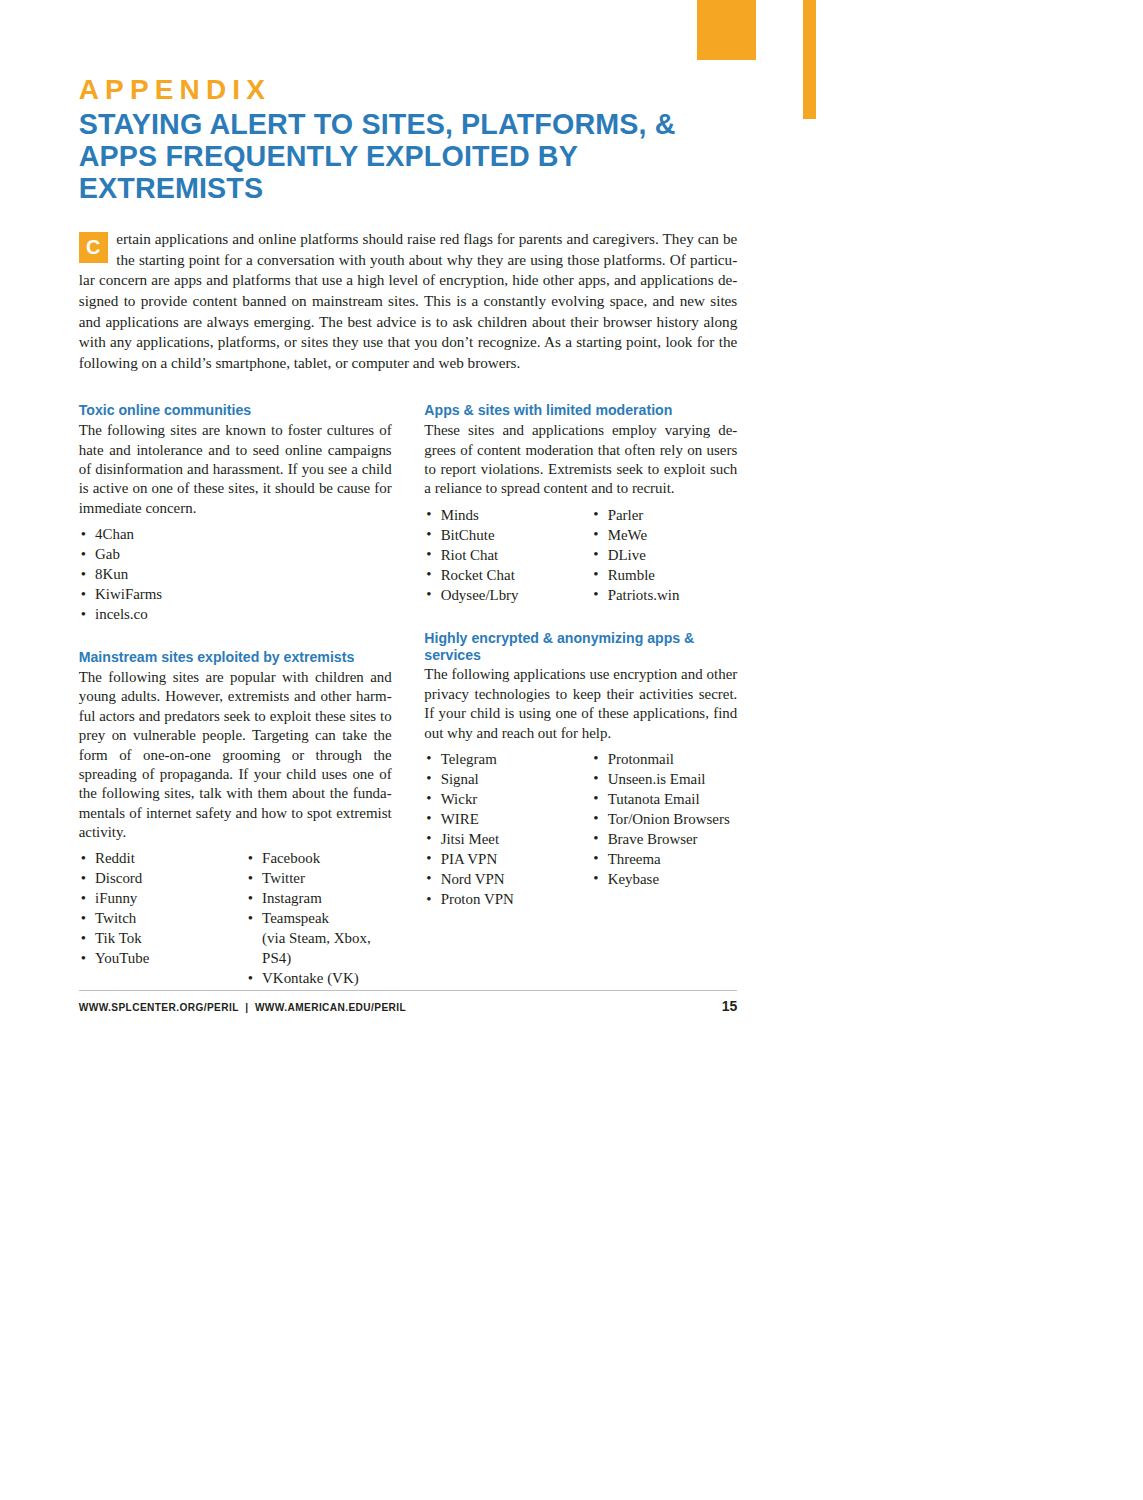APPENDIX
Staying Alert to Sites, Platforms, & Apps Frequently Exploited by Extremists
Certain applications and online platforms should raise red flags for parents and caregivers. They can be the starting point for a conversation with youth about why they are using those platforms. Of particular concern are apps and platforms that use a high level of encryption, hide other apps, and applications designed to provide content banned on mainstream sites. This is a constantly evolving space, and new sites and applications are always emerging. The best advice is to ask children about their browser history along with any applications, platforms, or sites they use that you don’t recognize. As a starting point, look for the following on a child’s smartphone, tablet, or computer and web browers.
Toxic online communities
The following sites are known to foster cultures of hate and intolerance and to seed online campaigns of disinformation and harassment. If you see a child is active on one of these sites, it should be cause for immediate concern.
4Chan
Gab
8Kun
KiwiFarms
incels.co
Mainstream sites exploited by extremists
The following sites are popular with children and young adults. However, extremists and other harmful actors and predators seek to exploit these sites to prey on vulnerable people. Targeting can take the form of one-on-one grooming or through the spreading of propaganda. If your child uses one of the following sites, talk with them about the fundamentals of internet safety and how to spot extremist activity.
Reddit
Discord
iFunny
Twitch
Tik Tok
YouTube
Facebook
Twitter
Instagram
Teamspeak
(via Steam, Xbox, PS4)
VKontake (VK)
Apps & sites with limited moderation
These sites and applications employ varying degrees of content moderation that often rely on users to report violations. Extremists seek to exploit such a reliance to spread content and to recruit.
Minds
BitChute
Riot Chat
Rocket Chat
Odysee/Lbry
Parler
MeWe
DLive
Rumble
Patriots.win
Highly encrypted & anonymizing apps & services
The following applications use encryption and other privacy technologies to keep their activities secret. If your child is using one of these applications, find out why and reach out for help.
Telegram
Signal
Wickr
WIRE
Jitsi Meet
PIA VPN
Nord VPN
Proton VPN
Protonmail
Unseen.is Email
Tutanota Email
Tor/Onion Browsers
Brave Browser
Threema
Keybase
WWW.SPLCENTER.ORG/PERIL | WWW.AMERICAN.EDU/PERIL
15